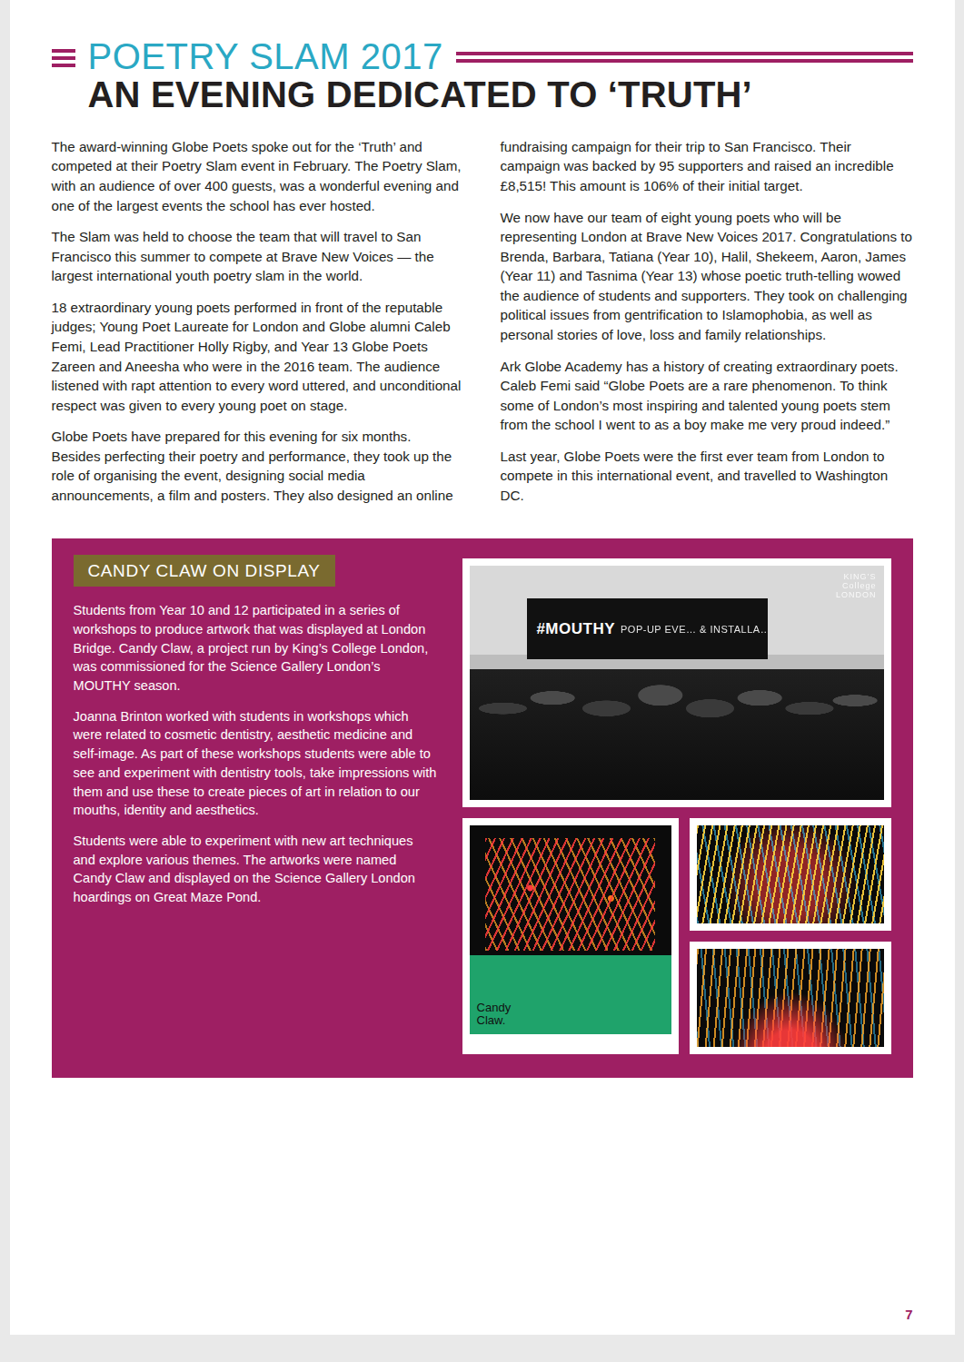Poetry Slam 2017
An evening dedicated to ‘truth’
The award-winning Globe Poets spoke out for the ‘Truth’ and competed at their Poetry Slam event in February. The Poetry Slam, with an audience of over 400 guests, was a wonderful evening and one of the largest events the school has ever hosted.
The Slam was held to choose the team that will travel to San Francisco this summer to compete at Brave New Voices — the largest international youth poetry slam in the world.
18 extraordinary young poets performed in front of the reputable judges; Young Poet Laureate for London and Globe alumni Caleb Femi, Lead Practitioner Holly Rigby, and Year 13 Globe Poets Zareen and Aneesha who were in the 2016 team. The audience listened with rapt attention to every word uttered, and unconditional respect was given to every young poet on stage.
Globe Poets have prepared for this evening for six months. Besides perfecting their poetry and performance, they took up the role of organising the event, designing social media announcements, a film and posters. They also designed an online fundraising campaign for their trip to San Francisco. Their campaign was backed by 95 supporters and raised an incredible £8,515! This amount is 106% of their initial target.
We now have our team of eight young poets who will be representing London at Brave New Voices 2017. Congratulations to Brenda, Barbara, Tatiana (Year 10), Halil, Shekeem, Aaron, James (Year 11) and Tasnima (Year 13) whose poetic truth-telling wowed the audience of students and supporters. They took on challenging political issues from gentrification to Islamophobia, as well as personal stories of love, loss and family relationships.
Ark Globe Academy has a history of creating extraordinary poets. Caleb Femi said “Globe Poets are a rare phenomenon. To think some of London’s most inspiring and talented young poets stem from the school I went to as a boy make me very proud indeed.”
Last year, Globe Poets were the first ever team from London to compete in this international event, and travelled to Washington DC.
Candy Claw on display
Students from Year 10 and 12 participated in a series of workshops to produce artwork that was displayed at London Bridge. Candy Claw, a project run by King’s College London, was commissioned for the Science Gallery London’s MOUTHY season.
Joanna Brinton worked with students in workshops which were related to cosmetic dentistry, aesthetic medicine and self-image. As part of these workshops students were able to see and experiment with dentistry tools, take impressions with them and use these to create pieces of art in relation to our mouths, identity and aesthetics.
Students were able to experiment with new art techniques and explore various themes. The artworks were named Candy Claw and displayed on the Science Gallery London hoardings on Great Maze Pond.
KING’S
College
LONDON
#MOUTHY POP-UP EVE… & INSTALLA…
Candy
Claw.
7